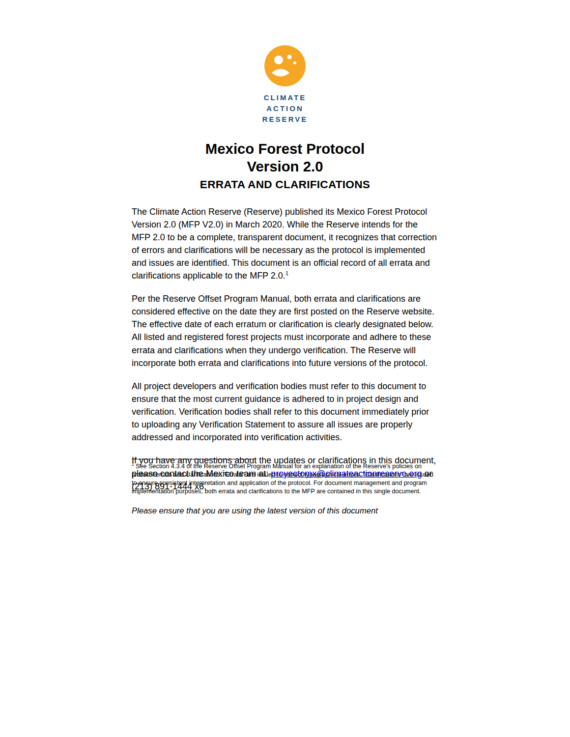CLIMATE ACTION RESERVE
Mexico Forest Protocol
Version 2.0 ERRATA AND CLARIFICATIONS
The Climate Action Reserve (Reserve) published its Mexico Forest Protocol Version 2.0 (MFP V2.0) in March 2020. While the Reserve intends for the MFP 2.0 to be a complete, transparent document, it recognizes that correction of errors and clarifications will be necessary as the protocol is implemented and issues are identified. This document is an official record of all errata and clarifications applicable to the MFP 2.0.1
Per the Reserve Offset Program Manual, both errata and clarifications are considered effective on the date they are first posted on the Reserve website. The effective date of each erratum or clarification is clearly designated below. All listed and registered forest projects must incorporate and adhere to these errata and clarifications when they undergo verification. The Reserve will incorporate both errata and clarifications into future versions of the protocol.
All project developers and verification bodies must refer to this document to ensure that the most current guidance is adhered to in project design and verification. Verification bodies shall refer to this document immediately prior to uploading any Verification Statement to assure all issues are properly addressed and incorporated into verification activities.
If you have any questions about the updates or clarifications in this document, please contact the Mexico team at: proyectomx@climateactionreserve.org or (213) 891-1444 x6.
1 See Section 4.3.4 of the Reserve Offset Program Manual for an explanation of the Reserve's policies on protocol errata and clarifications. "Errata" are issued to correct typographical errors. "Clarifications" are issued to ensure consistent interpretation and application of the protocol. For document management and program implementation purposes, both errata and clarifications to the MFP are contained in this single document.
Please ensure that you are using the latest version of this document